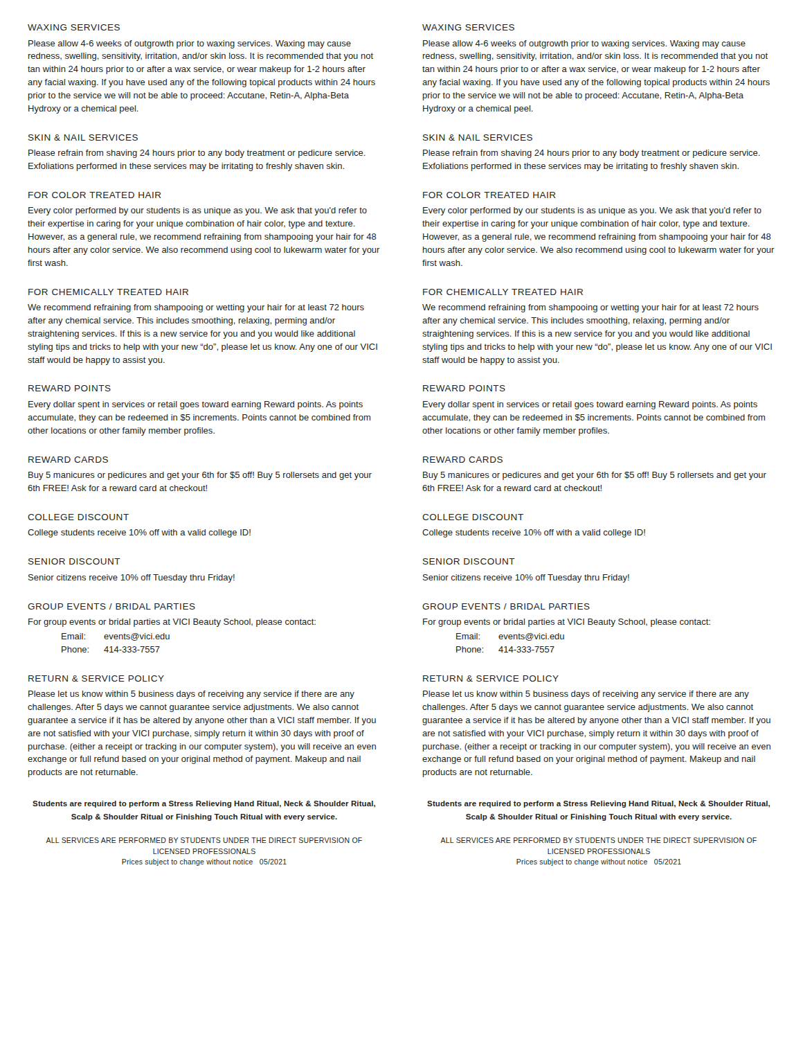Waxing Services
Please allow 4-6 weeks of outgrowth prior to waxing services. Waxing may cause redness, swelling, sensitivity, irritation, and/or skin loss. It is recommended that you not tan within 24 hours prior to or after a wax service, or wear makeup for 1-2 hours after any facial waxing. If you have used any of the following topical products within 24 hours prior to the service we will not be able to proceed: Accutane, Retin-A, Alpha-Beta Hydroxy or a chemical peel.
Skin & Nail Services
Please refrain from shaving 24 hours prior to any body treatment or pedicure service. Exfoliations performed in these services may be irritating to freshly shaven skin.
For Color Treated Hair
Every color performed by our students is as unique as you. We ask that you'd refer to their expertise in caring for your unique combination of hair color, type and texture. However, as a general rule, we recommend refraining from shampooing your hair for 48 hours after any color service. We also recommend using cool to lukewarm water for your first wash.
For Chemically Treated Hair
We recommend refraining from shampooing or wetting your hair for at least 72 hours after any chemical service. This includes smoothing, relaxing, perming and/or straightening services. If this is a new service for you and you would like additional styling tips and tricks to help with your new “do”, please let us know. Any one of our VICI staff would be happy to assist you.
Reward Points
Every dollar spent in services or retail goes toward earning Reward points. As points accumulate, they can be redeemed in $5 increments. Points cannot be combined from other locations or other family member profiles.
Reward Cards
Buy 5 manicures or pedicures and get your 6th for $5 off! Buy 5 rollersets and get your 6th FREE! Ask for a reward card at checkout!
College Discount
College students receive 10% off with a valid college ID!
Senior Discount
Senior citizens receive 10% off Tuesday thru Friday!
Group Events / Bridal Parties
For group events or bridal parties at VICI Beauty School, please contact:
Email: events@vici.edu
Phone: 414-333-7557
Return & Service Policy
Please let us know within 5 business days of receiving any service if there are any challenges. After 5 days we cannot guarantee service adjustments. We also cannot guarantee a service if it has be altered by anyone other than a VICI staff member. If you are not satisfied with your VICI purchase, simply return it within 30 days with proof of purchase. (either a receipt or tracking in our computer system), you will receive an even exchange or full refund based on your original method of payment. Makeup and nail products are not returnable.
Students are required to perform a Stress Relieving Hand Ritual, Neck & Shoulder Ritual, Scalp & Shoulder Ritual or Finishing Touch Ritual with every service.
All services are performed by students under the direct supervision of licensed professionals
Prices subject to change without notice 05/2021
Waxing Services
Please allow 4-6 weeks of outgrowth prior to waxing services. Waxing may cause redness, swelling, sensitivity, irritation, and/or skin loss. It is recommended that you not tan within 24 hours prior to or after a wax service, or wear makeup for 1-2 hours after any facial waxing. If you have used any of the following topical products within 24 hours prior to the service we will not be able to proceed: Accutane, Retin-A, Alpha-Beta Hydroxy or a chemical peel.
Skin & Nail Services
Please refrain from shaving 24 hours prior to any body treatment or pedicure service. Exfoliations performed in these services may be irritating to freshly shaven skin.
For Color Treated Hair
Every color performed by our students is as unique as you. We ask that you'd refer to their expertise in caring for your unique combination of hair color, type and texture. However, as a general rule, we recommend refraining from shampooing your hair for 48 hours after any color service. We also recommend using cool to lukewarm water for your first wash.
For Chemically Treated Hair
We recommend refraining from shampooing or wetting your hair for at least 72 hours after any chemical service. This includes smoothing, relaxing, perming and/or straightening services. If this is a new service for you and you would like additional styling tips and tricks to help with your new “do”, please let us know. Any one of our VICI staff would be happy to assist you.
Reward Points
Every dollar spent in services or retail goes toward earning Reward points. As points accumulate, they can be redeemed in $5 increments. Points cannot be combined from other locations or other family member profiles.
Reward Cards
Buy 5 manicures or pedicures and get your 6th for $5 off! Buy 5 rollersets and get your 6th FREE! Ask for a reward card at checkout!
College Discount
College students receive 10% off with a valid college ID!
Senior Discount
Senior citizens receive 10% off Tuesday thru Friday!
Group Events / Bridal Parties
For group events or bridal parties at VICI Beauty School, please contact:
Email: events@vici.edu
Phone: 414-333-7557
Return & Service Policy
Please let us know within 5 business days of receiving any service if there are any challenges. After 5 days we cannot guarantee service adjustments. We also cannot guarantee a service if it has be altered by anyone other than a VICI staff member. If you are not satisfied with your VICI purchase, simply return it within 30 days with proof of purchase. (either a receipt or tracking in our computer system), you will receive an even exchange or full refund based on your original method of payment. Makeup and nail products are not returnable.
Students are required to perform a Stress Relieving Hand Ritual, Neck & Shoulder Ritual, Scalp & Shoulder Ritual or Finishing Touch Ritual with every service.
All services are performed by students under the direct supervision of licensed professionals
Prices subject to change without notice 05/2021